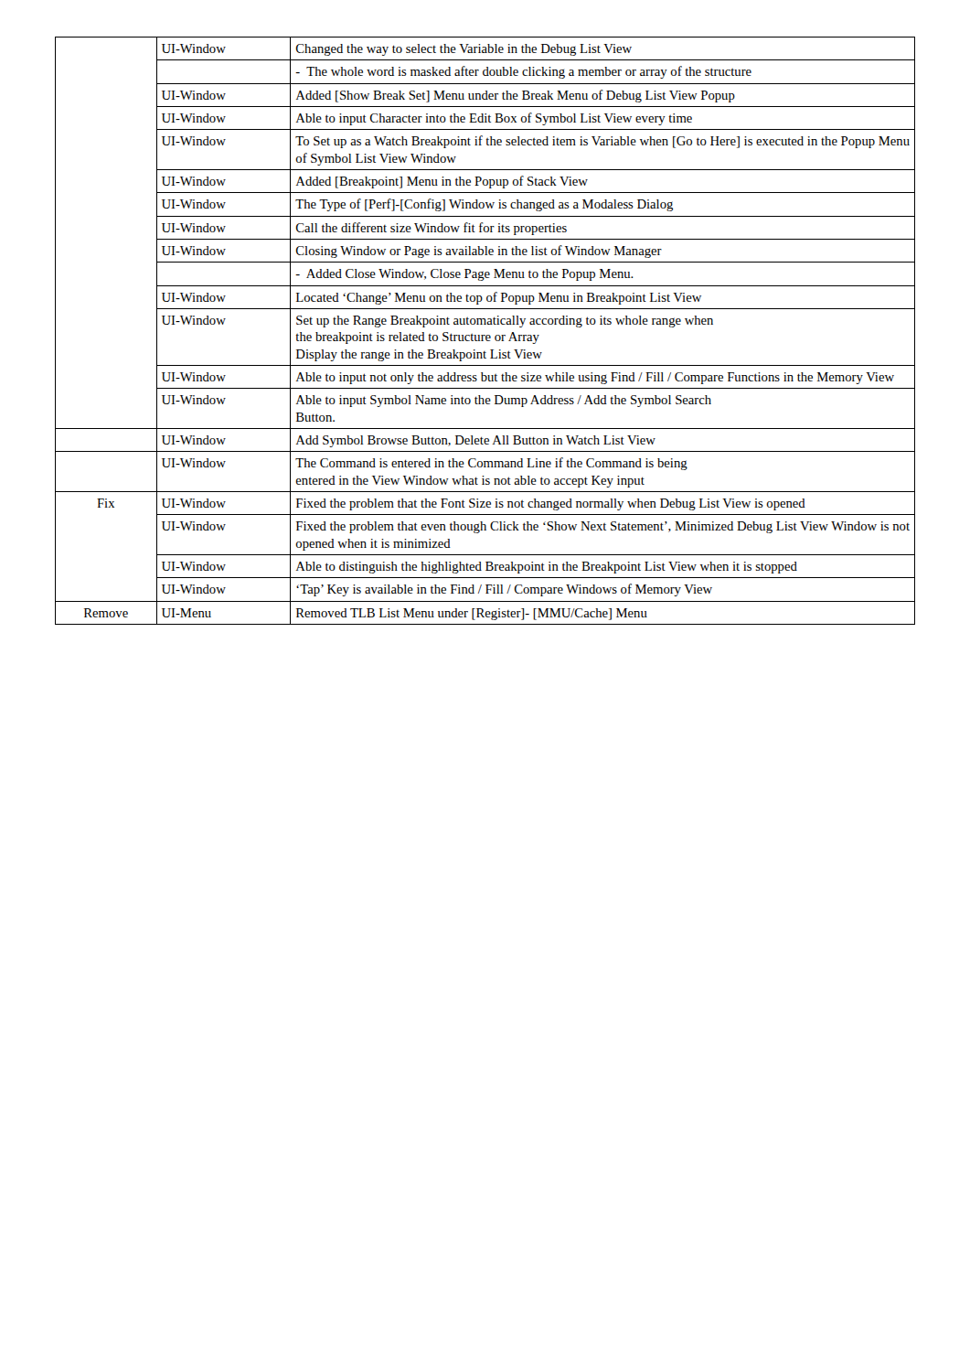| | UI-Window | Changed the way to select the Variable in the Debug List View |
| | - The whole word is masked after double clicking a member or array of the structure |
| UI-Window | Added [Show Break Set] Menu under the Break Menu of Debug List View Popup |
| UI-Window | Able to input Character into the Edit Box of Symbol List View every time |
| UI-Window | To Set up as a Watch Breakpoint if the selected item is Variable when [Go to Here] is executed in the Popup Menu of Symbol List View Window |
| UI-Window | Added [Breakpoint] Menu in the Popup of Stack View |
| UI-Window | The Type of [Perf]-[Config] Window is changed as a Modaless Dialog |
| UI-Window | Call the different size Window fit for its properties |
| UI-Window | Closing Window or Page is available in the list of Window Manager |
| | - Added Close Window, Close Page Menu to the Popup Menu. |
| UI-Window | Located ‘Change’ Menu on the top of Popup Menu in Breakpoint List View |
| UI-Window | Set up the Range Breakpoint automatically according to its whole range when the breakpoint is related to Structure or Array Display the range in the Breakpoint List View |
| UI-Window | Able to input not only the address but the size while using Find / Fill / Compare Functions in the Memory View |
| UI-Window | Able to input Symbol Name into the Dump Address / Add the Symbol Search Button. |
| | UI-Window | Add Symbol Browse Button, Delete All Button in Watch List View |
| | UI-Window | The Command is entered in the Command Line if the Command is being entered in the View Window what is not able to accept Key input |
| Fix | UI-Window | Fixed the problem that the Font Size is not changed normally when Debug List View is opened |
| UI-Window | Fixed the problem that even though Click the ‘Show Next Statement’, Minimized Debug List View Window is not opened when it is minimized |
| UI-Window | Able to distinguish the highlighted Breakpoint in the Breakpoint List View when it is stopped |
| UI-Window | ‘Tap’ Key is available in the Find / Fill / Compare Windows of Memory View |
| Remove | UI-Menu | Removed TLB List Menu under [Register]- [MMU/Cache] Menu |